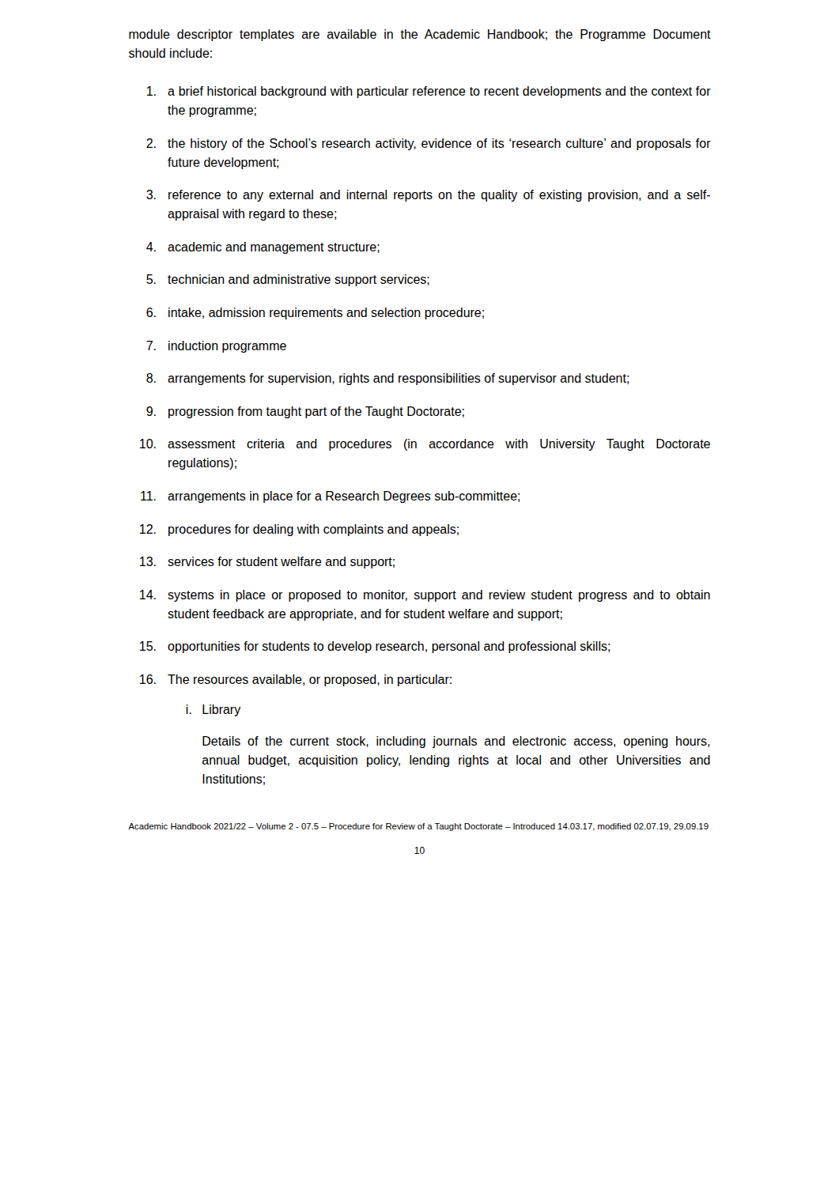module descriptor templates are available in the Academic Handbook; the Programme Document should include:
a brief historical background with particular reference to recent developments and the context for the programme;
the history of the School’s research activity, evidence of its ‘research culture’ and proposals for future development;
reference to any external and internal reports on the quality of existing provision, and a self-appraisal with regard to these;
academic and management structure;
technician and administrative support services;
intake, admission requirements and selection procedure;
induction programme
arrangements for supervision, rights and responsibilities of supervisor and student;
progression from taught part of the Taught Doctorate;
assessment criteria and procedures (in accordance with University Taught Doctorate regulations);
arrangements in place for a Research Degrees sub-committee;
procedures for dealing with complaints and appeals;
services for student welfare and support;
systems in place or proposed to monitor, support and review student progress and to obtain student feedback are appropriate, and for student welfare and support;
opportunities for students to develop research, personal and professional skills;
The resources available, or proposed, in particular:
Library
Details of the current stock, including journals and electronic access, opening hours, annual budget, acquisition policy, lending rights at local and other Universities and Institutions;
Academic Handbook 2021/22 – Volume 2 - 07.5 – Procedure for Review of a Taught Doctorate – Introduced 14.03.17, modified 02.07.19, 29.09.19
10